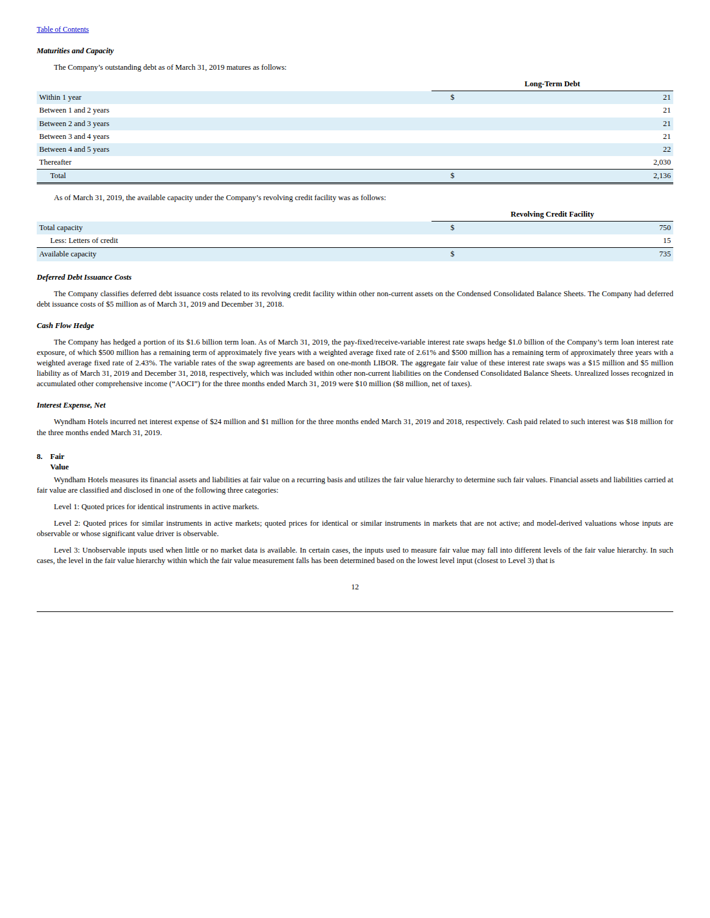Table of Contents
Maturities and Capacity
The Company’s outstanding debt as of March 31, 2019 matures as follows:
| | Long-Term Debt |
| Within 1 year | $ | 21 |
| Between 1 and 2 years | | 21 |
| Between 2 and 3 years | | 21 |
| Between 3 and 4 years | | 21 |
| Between 4 and 5 years | | 22 |
| Thereafter | | 2,030 |
| Total | $ | 2,136 |
As of March 31, 2019, the available capacity under the Company’s revolving credit facility was as follows:
| | Revolving Credit Facility |
| Total capacity | $ | 750 |
| Less: Letters of credit | | 15 |
| Available capacity | $ | 735 |
Deferred Debt Issuance Costs
The Company classifies deferred debt issuance costs related to its revolving credit facility within other non-current assets on the Condensed Consolidated Balance Sheets. The Company had deferred debt issuance costs of $5 million as of March 31, 2019 and December 31, 2018.
Cash Flow Hedge
The Company has hedged a portion of its $1.6 billion term loan. As of March 31, 2019, the pay-fixed/receive-variable interest rate swaps hedge $1.0 billion of the Company’s term loan interest rate exposure, of which $500 million has a remaining term of approximately five years with a weighted average fixed rate of 2.61% and $500 million has a remaining term of approximately three years with a weighted average fixed rate of 2.43%. The variable rates of the swap agreements are based on one-month LIBOR. The aggregate fair value of these interest rate swaps was a $15 million and $5 million liability as of March 31, 2019 and December 31, 2018, respectively, which was included within other non-current liabilities on the Condensed Consolidated Balance Sheets. Unrealized losses recognized in accumulated other comprehensive income (“AOCI”) for the three months ended March 31, 2019 were $10 million ($8 million, net of taxes).
Interest Expense, Net
Wyndham Hotels incurred net interest expense of $24 million and $1 million for the three months ended March 31, 2019 and 2018, respectively. Cash paid related to such interest was $18 million for the three months ended March 31, 2019.
8. Fair
Value
Wyndham Hotels measures its financial assets and liabilities at fair value on a recurring basis and utilizes the fair value hierarchy to determine such fair values. Financial assets and liabilities carried at fair value are classified and disclosed in one of the following three categories:
Level 1: Quoted prices for identical instruments in active markets.
Level 2: Quoted prices for similar instruments in active markets; quoted prices for identical or similar instruments in markets that are not active; and model-derived valuations whose inputs are observable or whose significant value driver is observable.
Level 3: Unobservable inputs used when little or no market data is available. In certain cases, the inputs used to measure fair value may fall into different levels of the fair value hierarchy. In such cases, the level in the fair value hierarchy within which the fair value measurement falls has been determined based on the lowest level input (closest to Level 3) that is
12